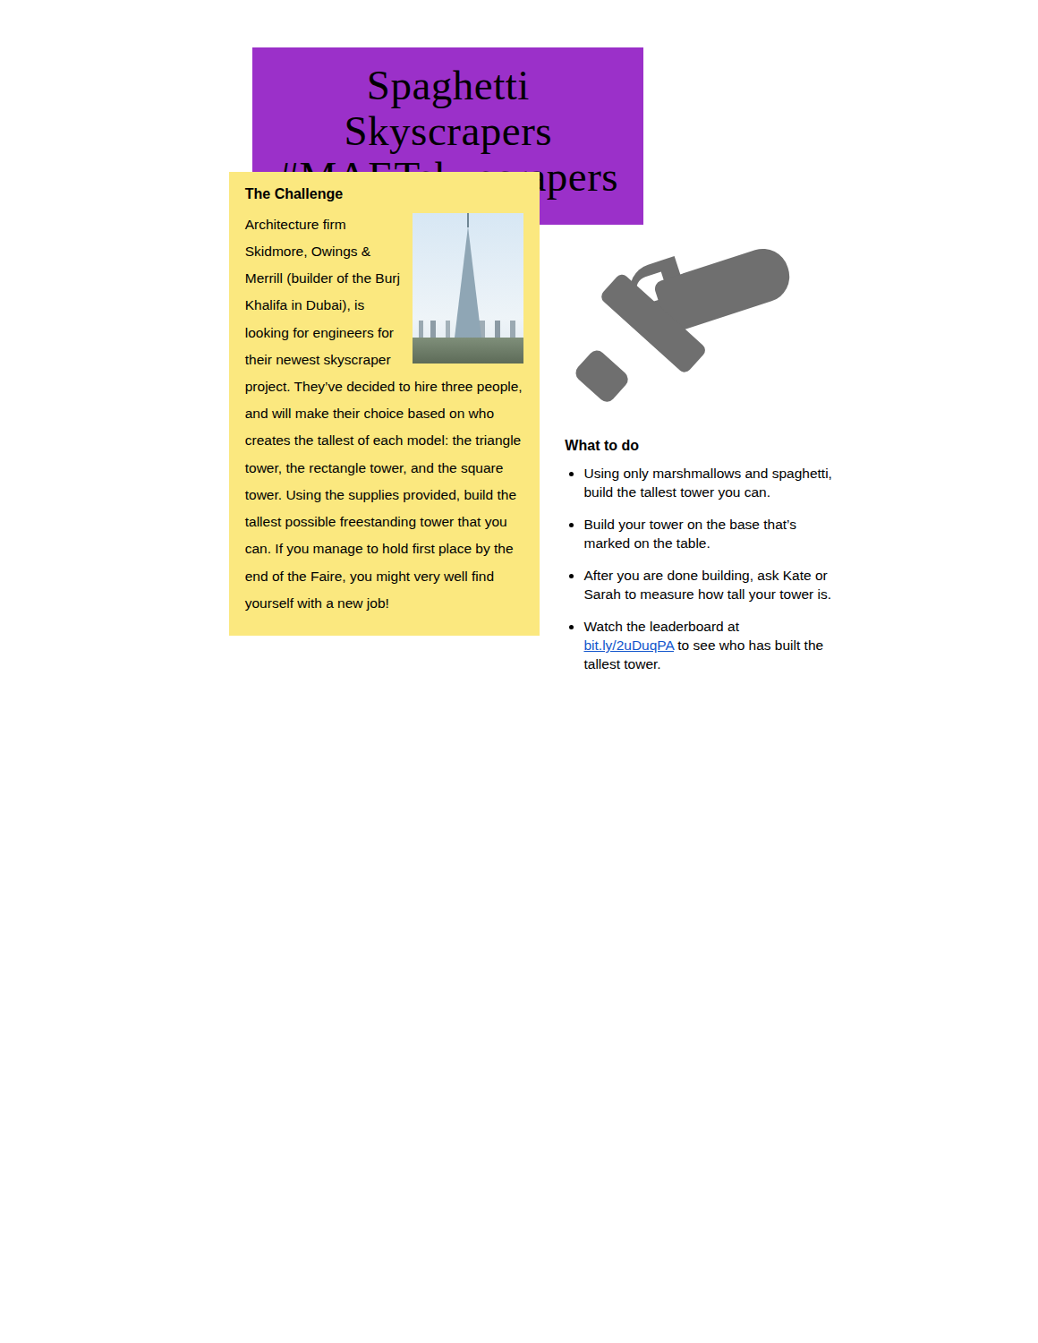Spaghetti Skyscrapers
#MAETskyscrapers
The Challenge
Architecture firm Skidmore, Owings & Merrill (builder of the Burj Khalifa in Dubai), is looking for engineers for their newest skyscraper project. They’ve decided to hire three people, and will make their choice based on who creates the tallest of each model: the triangle tower, the rectangle tower, and the square tower. Using the supplies provided, build the tallest possible freestanding tower that you can. If you manage to hold first place by the end of the Faire, you might very well find yourself with a new job!
What to do
Using only marshmallows and spaghetti, build the tallest tower you can.
Build your tower on the base that’s marked on the table.
After you are done building, ask Kate or Sarah to measure how tall your tower is.
Watch the leaderboard at bit.ly/2uDuqPA to see who has built the tallest tower.